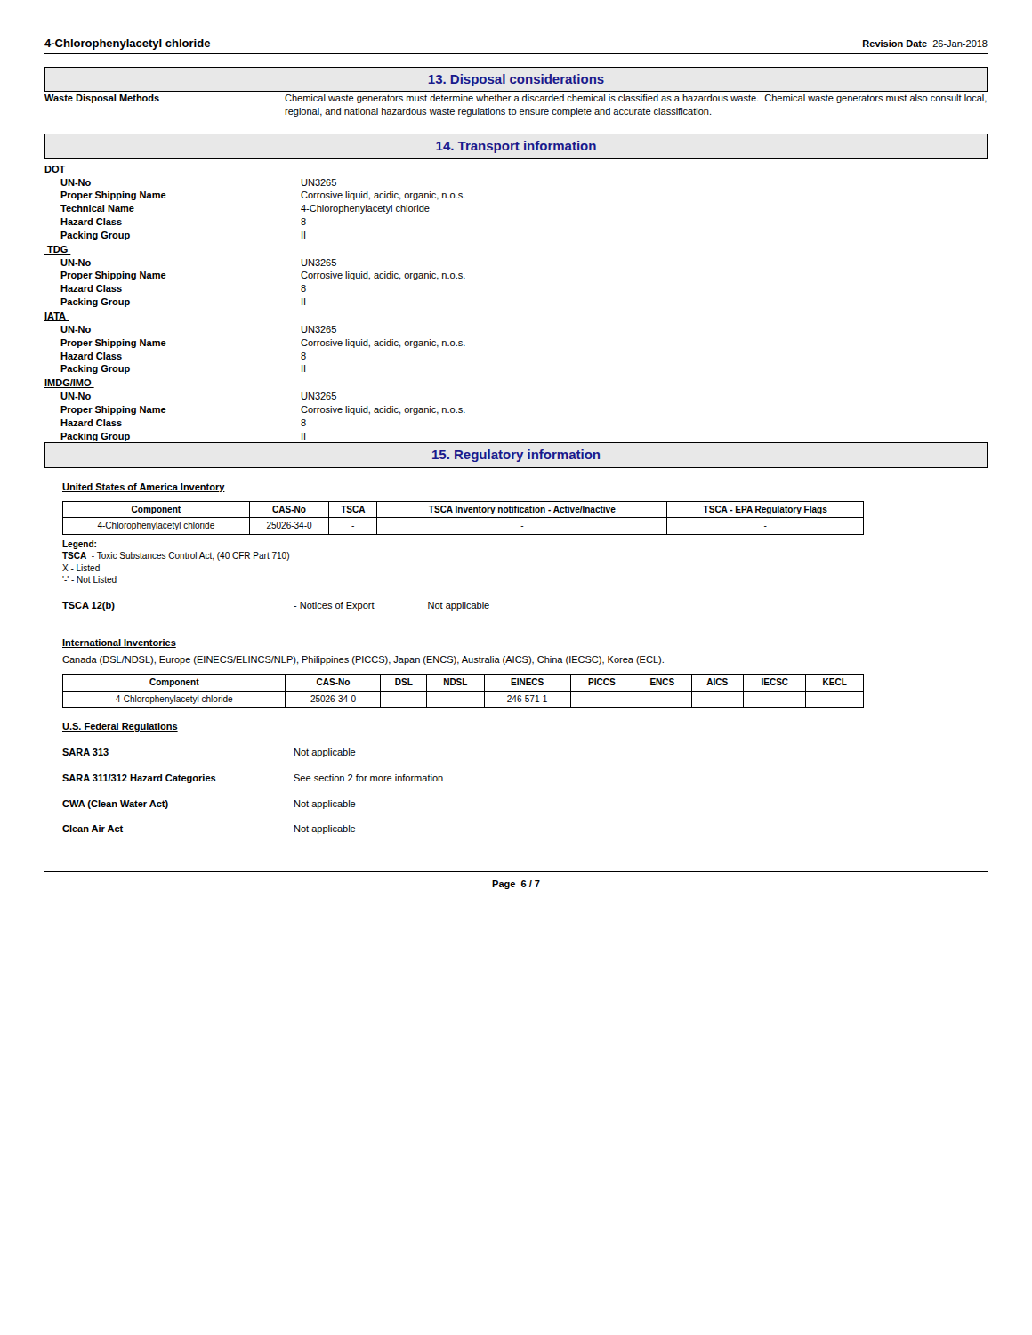4-Chlorophenylacetyl chloride
Revision Date 26-Jan-2018
13. Disposal considerations
| Waste Disposal Methods | Chemical waste generators must determine whether a discarded chemical is classified as a hazardous waste. Chemical waste generators must also consult local, regional, and national hazardous waste regulations to ensure complete and accurate classification. |
14. Transport information
DOT
| UN-No | UN3265 |
| Proper Shipping Name | Corrosive liquid, acidic, organic, n.o.s. |
| Technical Name | 4-Chlorophenylacetyl chloride |
| Hazard Class | 8 |
| Packing Group | II |
TDG
| UN-No | UN3265 |
| Proper Shipping Name | Corrosive liquid, acidic, organic, n.o.s. |
| Hazard Class | 8 |
| Packing Group | II |
IATA
| UN-No | UN3265 |
| Proper Shipping Name | Corrosive liquid, acidic, organic, n.o.s. |
| Hazard Class | 8 |
| Packing Group | II |
IMDG/IMO
| UN-No | UN3265 |
| Proper Shipping Name | Corrosive liquid, acidic, organic, n.o.s. |
| Hazard Class | 8 |
| Packing Group | II |
15. Regulatory information
United States of America Inventory
| Component | CAS-No | TSCA | TSCA Inventory notification - Active/Inactive | TSCA - EPA Regulatory Flags |
| --- | --- | --- | --- | --- |
| 4-Chlorophenylacetyl chloride | 25026-34-0 | - | - | - |
Legend:
TSCA - Toxic Substances Control Act, (40 CFR Part 710)
X - Listed
'-' - Not Listed
TSCA 12(b)
- Notices of Export
Not applicable
International Inventories
Canada (DSL/NDSL), Europe (EINECS/ELINCS/NLP), Philippines (PICCS), Japan (ENCS), Australia (AICS), China (IECSC), Korea (ECL).
| Component | CAS-No | DSL | NDSL | EINECS | PICCS | ENCS | AICS | IECSC | KECL |
| --- | --- | --- | --- | --- | --- | --- | --- | --- | --- |
| 4-Chlorophenylacetyl chloride | 25026-34-0 | - | - | 246-571-1 | - | - | - | - | - |
U.S. Federal Regulations
SARA 313
Not applicable
SARA 311/312 Hazard Categories
See section 2 for more information
CWA (Clean Water Act)
Not applicable
Clean Air Act
Not applicable
Page 6 / 7